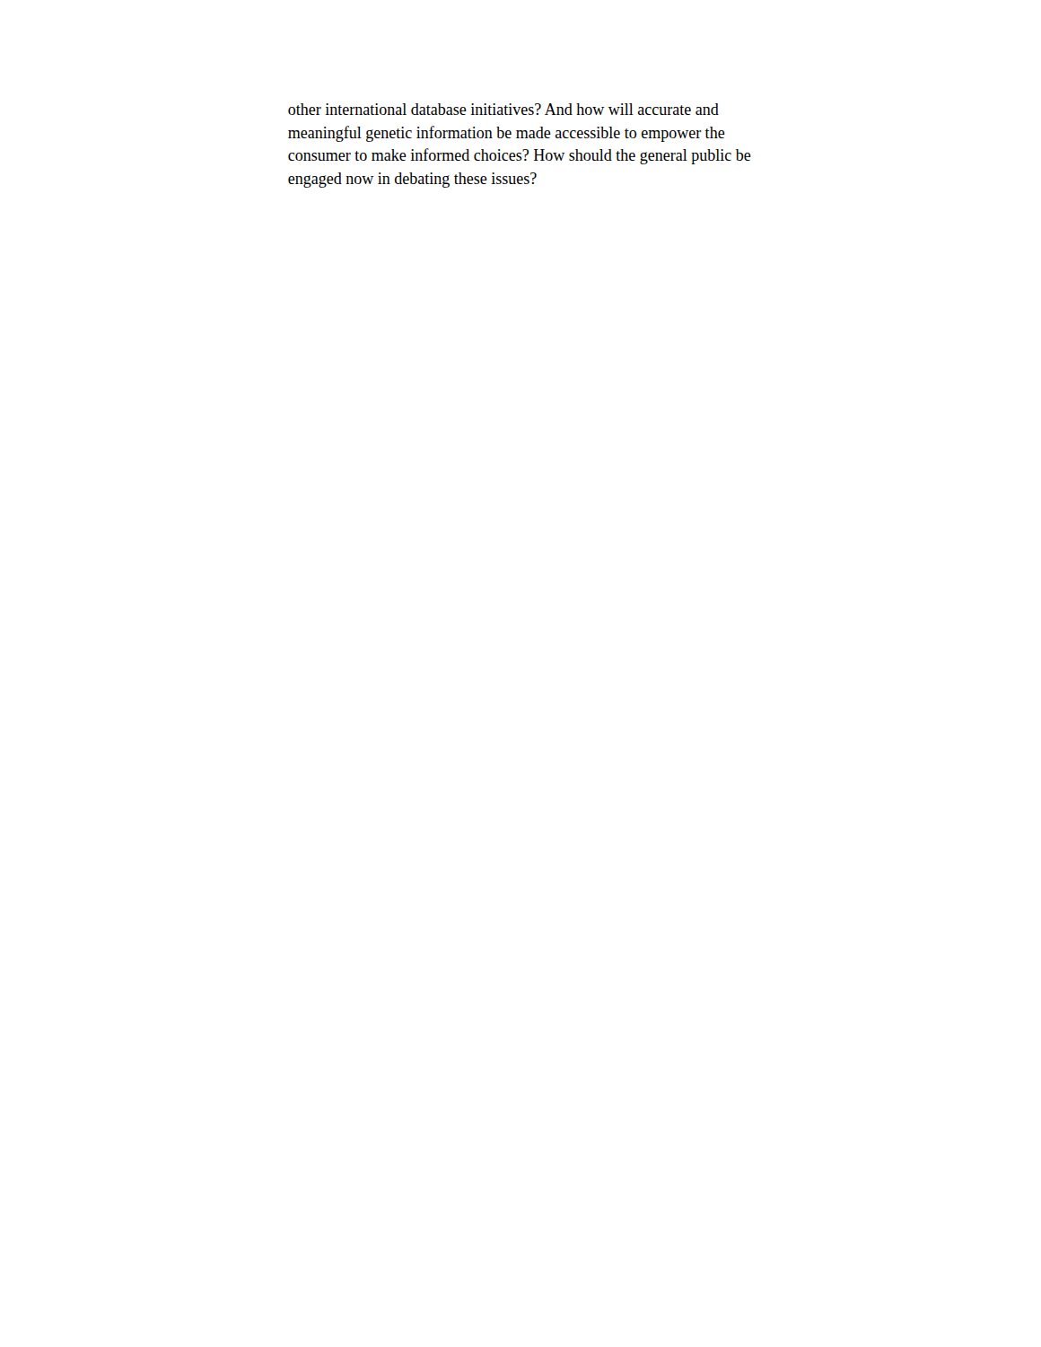other international database initiatives? And how will accurate and meaningful genetic information be made accessible to empower the consumer to make informed choices? How should the general public be engaged now in debating these issues?